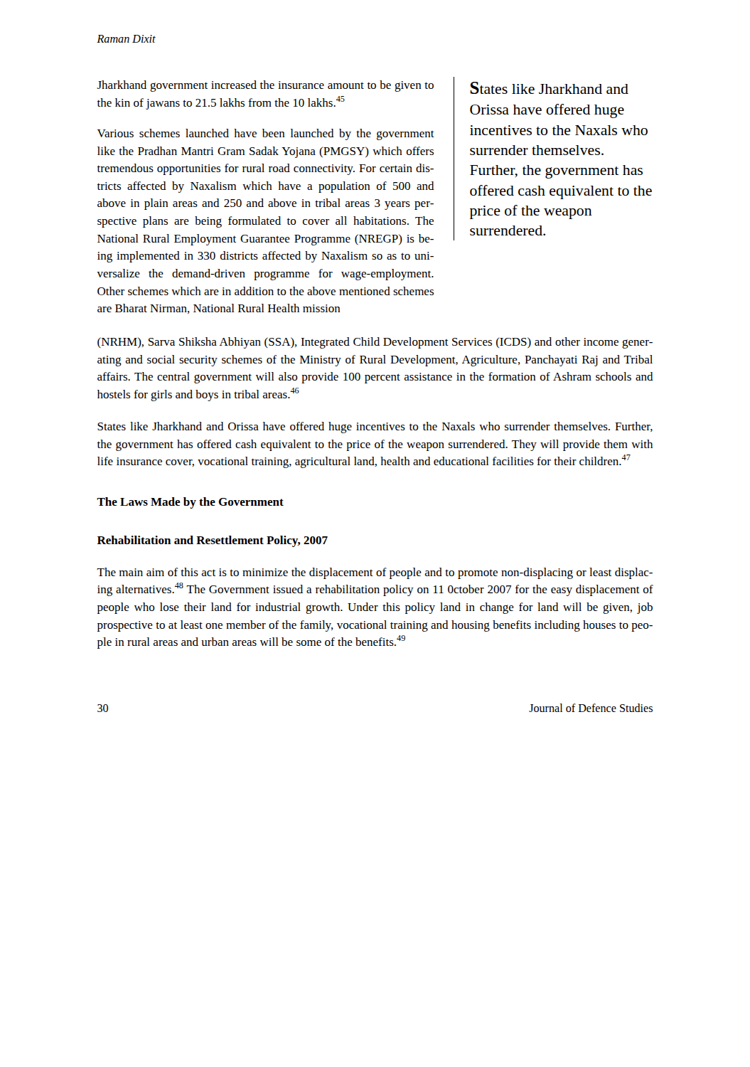Raman Dixit
Jharkhand government increased the insurance amount to be given to the kin of jawans to 21.5 lakhs from the 10 lakhs.45
Various schemes launched have been launched by the government like the Pradhan Mantri Gram Sadak Yojana (PMGSY) which offers tremendous opportunities for rural road connectivity. For certain districts affected by Naxalism which have a population of 500 and above in plain areas and 250 and above in tribal areas 3 years perspective plans are being formulated to cover all habitations. The National Rural Employment Guarantee Programme (NREGP) is being implemented in 330 districts affected by Naxalism so as to universalize the demand-driven programme for wage-employment. Other schemes which are in addition to the above mentioned schemes are Bharat Nirman, National Rural Health mission
States like Jharkhand and Orissa have offered huge incentives to the Naxals who surrender themselves. Further, the government has offered cash equivalent to the price of the weapon surrendered.
(NRHM), Sarva Shiksha Abhiyan (SSA), Integrated Child Development Services (ICDS) and other income generating and social security schemes of the Ministry of Rural Development, Agriculture, Panchayati Raj and Tribal affairs. The central government will also provide 100 percent assistance in the formation of Ashram schools and hostels for girls and boys in tribal areas.46
States like Jharkhand and Orissa have offered huge incentives to the Naxals who surrender themselves. Further, the government has offered cash equivalent to the price of the weapon surrendered. They will provide them with life insurance cover, vocational training, agricultural land, health and educational facilities for their children.47
The Laws Made by the Government
Rehabilitation and Resettlement Policy, 2007
The main aim of this act is to minimize the displacement of people and to promote non-displacing or least displacing alternatives.48 The Government issued a rehabilitation policy on 11 0ctober 2007 for the easy displacement of people who lose their land for industrial growth. Under this policy land in change for land will be given, job prospective to at least one member of the family, vocational training and housing benefits including houses to people in rural areas and urban areas will be some of the benefits.49
30 Journal of Defence Studies